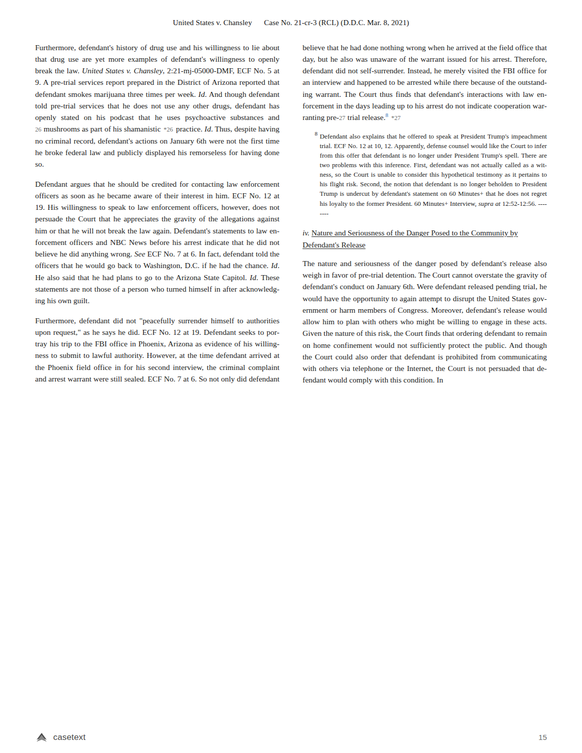United States v. ChansleyCase No. 21-cr-3 (RCL) (D.D.C. Mar. 8, 2021)
Furthermore, defendant's history of drug use and his willingness to lie about that drug use are yet more examples of defendant's willingness to openly break the law. United States v. Chansley, 2:21-mj-05000-DMF, ECF No. 5 at 9. A pre-trial services report prepared in the District of Arizona reported that defendant smokes marijuana three times per week. Id. And though defendant told pre-trial services that he does not use any other drugs, defendant has openly stated on his podcast that he uses psychoactive substances and 26mushrooms as part of his shamanistic *26 practice. Id. Thus, despite having no criminal record, defendant's actions on January 6th were not the first time he broke federal law and publicly displayed his remorseless for having done so.
Defendant argues that he should be credited for contacting law enforcement officers as soon as he became aware of their interest in him. ECF No. 12 at 19. His willingness to speak to law enforcement officers, however, does not persuade the Court that he appreciates the gravity of the allegations against him or that he will not break the law again. Defendant's statements to law enforcement officers and NBC News before his arrest indicate that he did not believe he did anything wrong. See ECF No. 7 at 6. In fact, defendant told the officers that he would go back to Washington, D.C. if he had the chance. Id. He also said that he had plans to go to the Arizona State Capitol. Id. These statements are not those of a person who turned himself in after acknowledging his own guilt.
Furthermore, defendant did not "peacefully surrender himself to authorities upon request," as he says he did. ECF No. 12 at 19. Defendant seeks to portray his trip to the FBI office in Phoenix, Arizona as evidence of his willingness to submit to lawful authority. However, at the time defendant arrived at the Phoenix field office in for his second interview, the criminal complaint and arrest warrant were still sealed. ECF No. 7 at 6. So not only did defendant believe that he had done nothing wrong when he arrived at the field office that day, but he also was unaware of the warrant issued for his arrest. Therefore, defendant did not self-surrender. Instead, he merely visited the FBI office for an interview and happened to be arrested while there because of the outstanding warrant. The Court thus finds that defendant's interactions with law enforcement in the days leading up to his arrest do not indicate cooperation warranting pre-27trial release.8 *27
8 Defendant also explains that he offered to speak at President Trump's impeachment trial. ECF No. 12 at 10, 12. Apparently, defense counsel would like the Court to infer from this offer that defendant is no longer under President Trump's spell. There are two problems with this inference. First, defendant was not actually called as a witness, so the Court is unable to consider this hypothetical testimony as it pertains to his flight risk. Second, the notion that defendant is no longer beholden to President Trump is undercut by defendant's statement on 60 Minutes+ that he does not regret his loyalty to the former President. 60 Minutes+ Interview, supra at 12:52-12:56. --------
iv. Nature and Seriousness of the Danger Posed to the Community by Defendant's Release
The nature and seriousness of the danger posed by defendant's release also weigh in favor of pre-trial detention. The Court cannot overstate the gravity of defendant's conduct on January 6th. Were defendant released pending trial, he would have the opportunity to again attempt to disrupt the United States government or harm members of Congress. Moreover, defendant's release would allow him to plan with others who might be willing to engage in these acts. Given the nature of this risk, the Court finds that ordering defendant to remain on home confinement would not sufficiently protect the public. And though the Court could also order that defendant is prohibited from communicating with others via telephone or the Internet, the Court is not persuaded that defendant would comply with this condition. In
casetext
15